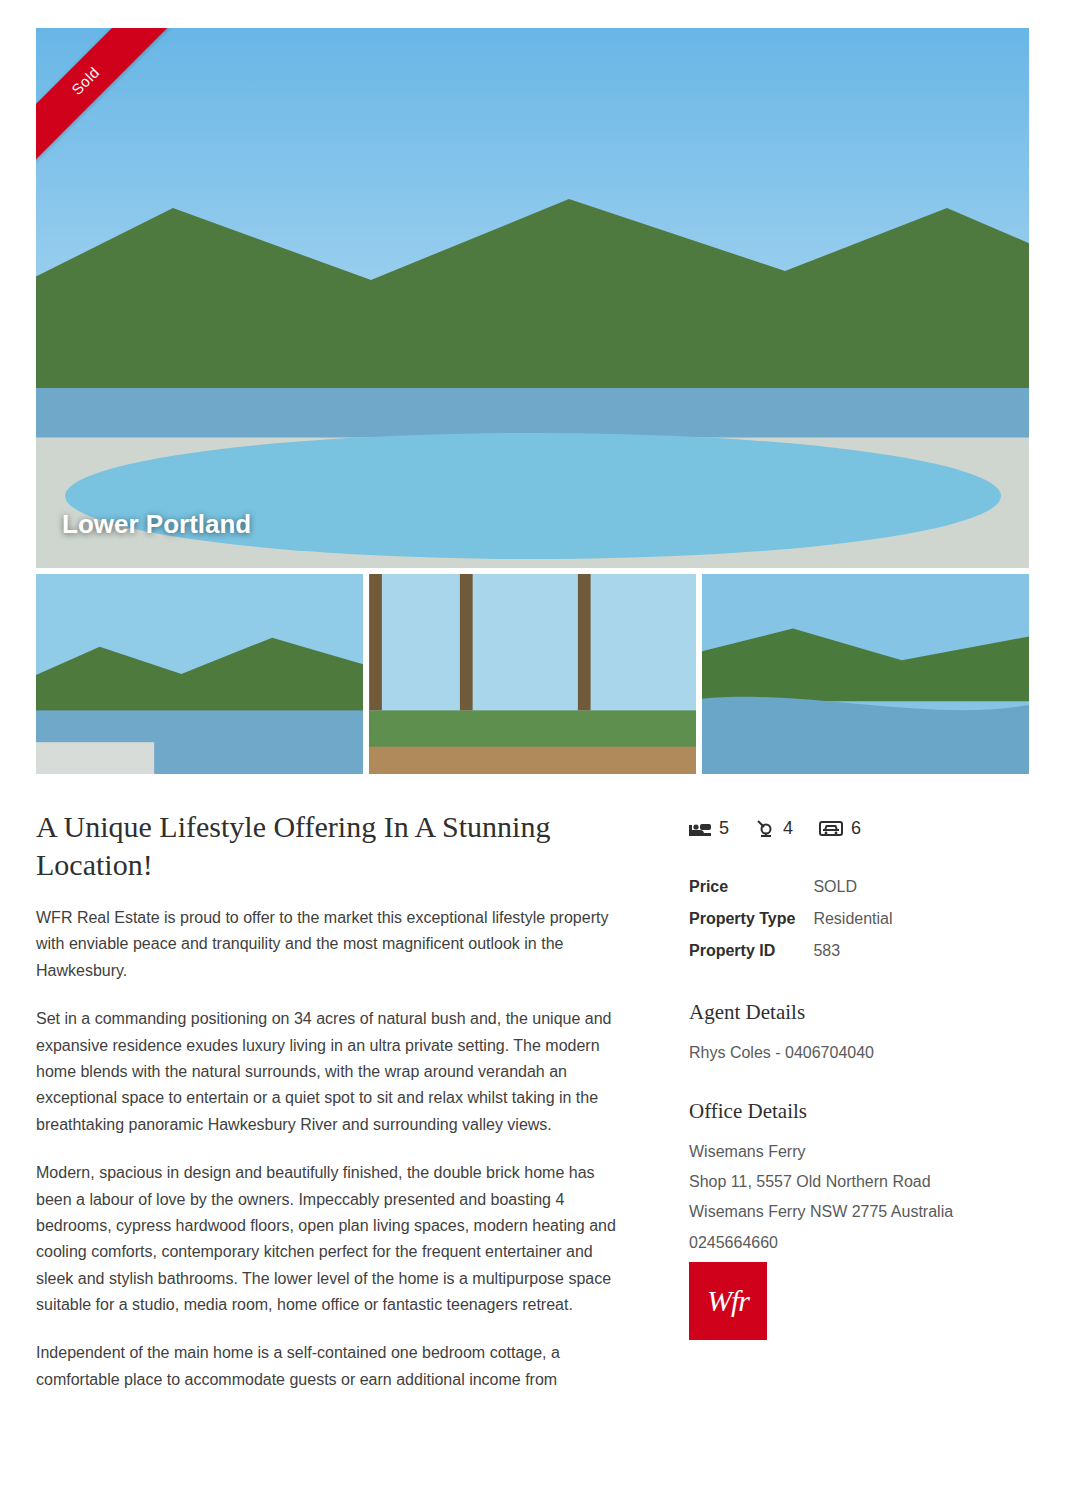Sold
Lower Portland
A Unique Lifestyle Offering In A Stunning Location!
WFR Real Estate is proud to offer to the market this exceptional lifestyle property with enviable peace and tranquility and the most magnificent outlook in the Hawkesbury.
Set in a commanding positioning on 34 acres of natural bush and, the unique and expansive residence exudes luxury living in an ultra private setting. The modern home blends with the natural surrounds, with the wrap around verandah an exceptional space to entertain or a quiet spot to sit and relax whilst taking in the breathtaking panoramic Hawkesbury River and surrounding valley views.
Modern, spacious in design and beautifully finished, the double brick home has been a labour of love by the owners. Impeccably presented and boasting 4 bedrooms, cypress hardwood floors, open plan living spaces, modern heating and cooling comforts, contemporary kitchen perfect for the frequent entertainer and sleek and stylish bathrooms. The lower level of the home is a multipurpose space suitable for a studio, media room, home office or fantastic teenagers retreat.
Independent of the main home is a self-contained one bedroom cottage, a comfortable place to accommodate guests or earn additional income from
5 4 6
Price
SOLD
Property Type
Residential
Property ID
583
Agent Details
Rhys Coles - 0406704040
Office Details
Wisemans Ferry
Shop 11, 5557 Old Northern Road
Wisemans Ferry NSW 2775 Australia
0245664660
Wfr